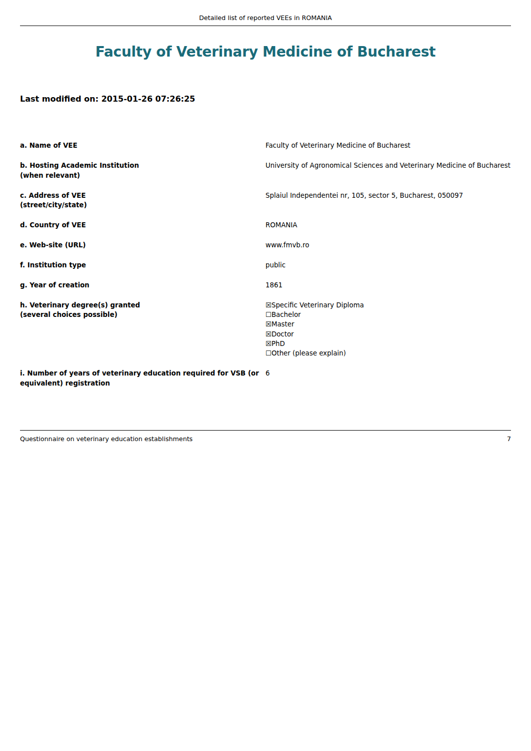Detailed list of reported VEEs in ROMANIA
Faculty of Veterinary Medicine of Bucharest
Last modified on: 2015-01-26 07:26:25
| a. Name of VEE | Faculty of Veterinary Medicine of Bucharest |
| b. Hosting Academic Institution (when relevant) | University of Agronomical Sciences and Veterinary Medicine of Bucharest |
| c. Address of VEE (street/city/state) | Splaiul Independentei nr, 105, sector 5, Bucharest, 050097 |
| d. Country of VEE | ROMANIA |
| e. Web-site (URL) | www.fmvb.ro |
| f. Institution type | public |
| g. Year of creation | 1861 |
| h. Veterinary degree(s) granted (several choices possible) | ☒Specific Veterinary Diploma ☐Bachelor ☒Master ☒Doctor ☒PhD ☐Other (please explain) |
| i. Number of years of veterinary education required for VSB (or equivalent) registration | 6 |
Questionnaire on veterinary education establishments 7